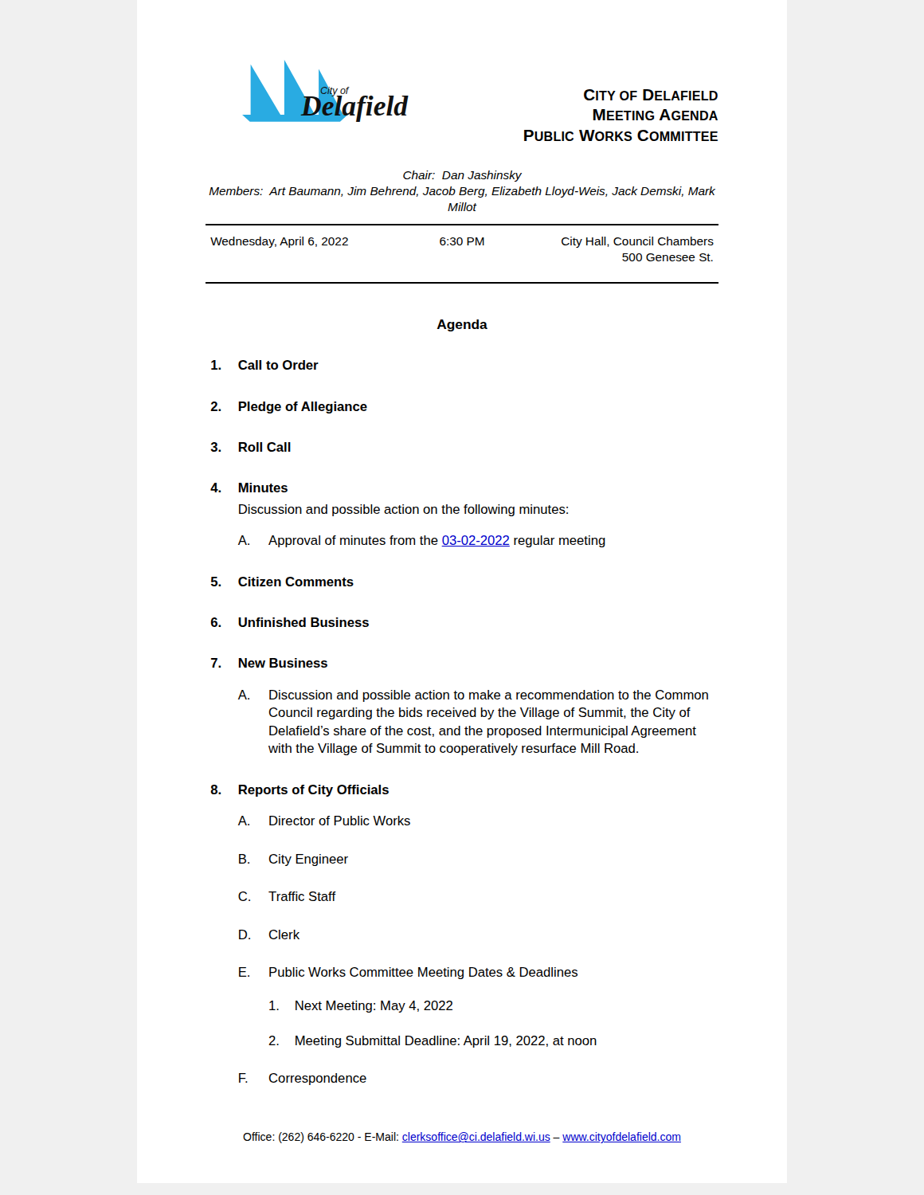City of Delafield City of Delafield
CITY OF DELAFIELD
MEETING AGENDA
PUBLIC WORKS COMMITTEE
Chair: Dan Jashinsky
Members: Art Baumann, Jim Behrend, Jacob Berg, Elizabeth Lloyd-Weis, Jack Demski, Mark Millot
Wednesday, April 6, 2022
6:30 PM
City Hall, Council Chambers
500 Genesee St.
Agenda
Call to Order
Pledge of Allegiance
Roll Call
Minutes
Discussion and possible action on the following minutes:
Approval of minutes from the 03-02-2022 regular meeting
Citizen Comments
Unfinished Business
New Business
Discussion and possible action to make a recommendation to the Common Council regarding the bids received by the Village of Summit, the City of Delafield’s share of the cost, and the proposed Intermunicipal Agreement with the Village of Summit to cooperatively resurface Mill Road.
Reports of City Officials
Director of Public Works
City Engineer
Traffic Staff
Clerk
Public Works Committee Meeting Dates & Deadlines
Next Meeting: May 4, 2022
Meeting Submittal Deadline: April 19, 2022, at noon
Correspondence
Office: (262) 646-6220 - E-Mail: clerksoffice@ci.delafield.wi.us – www.cityofdelafield.com